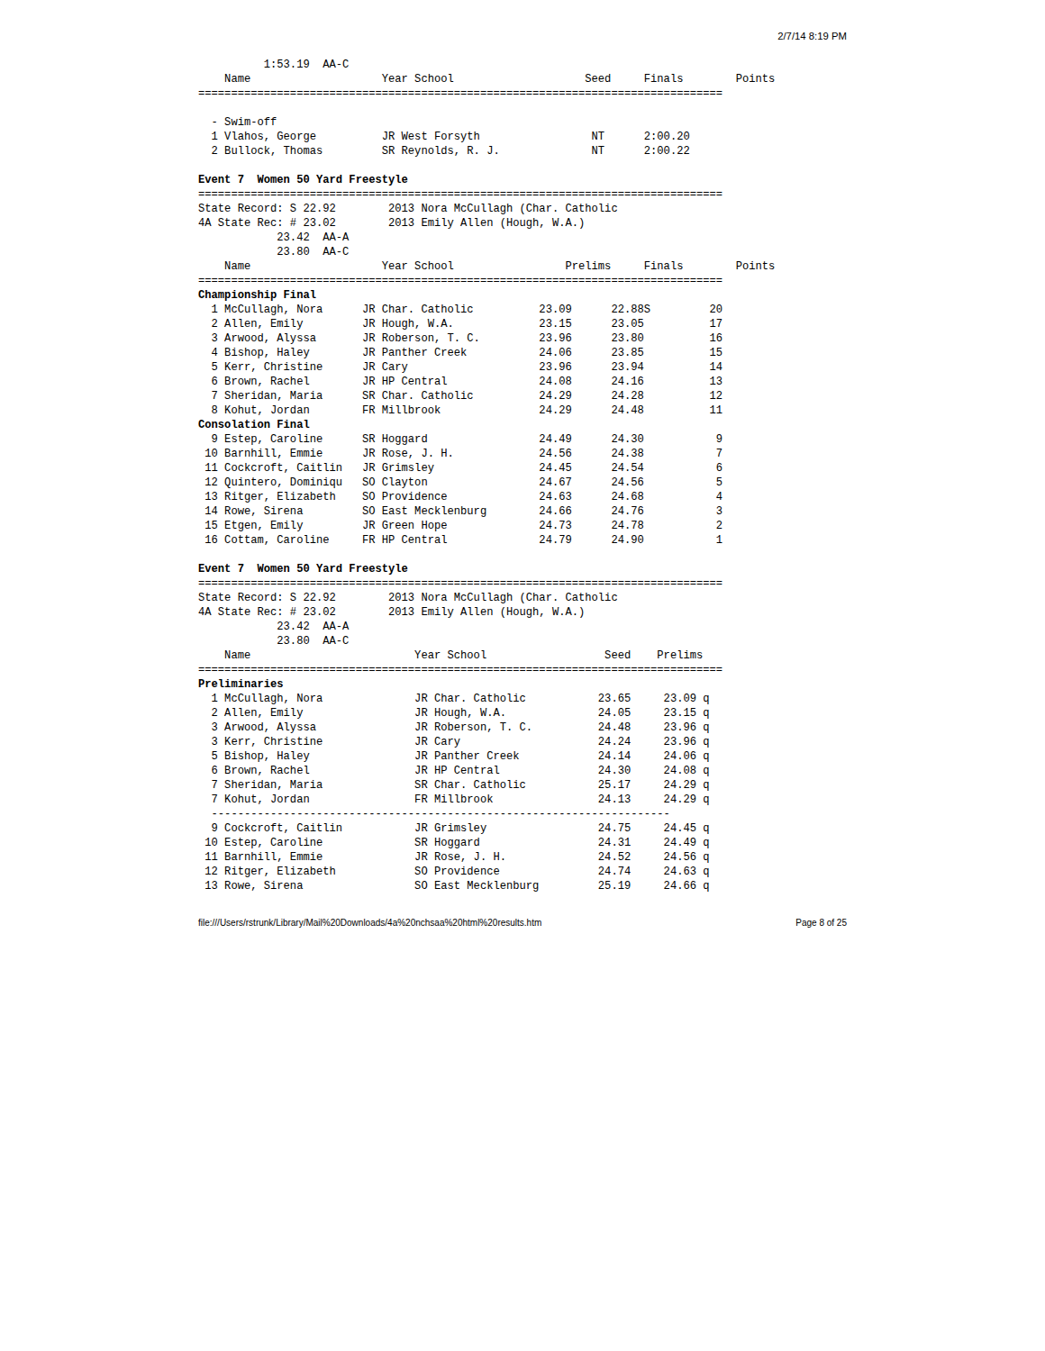2/7/14 8:19 PM
          1:53.19  AA-C
    Name                    Year School                    Seed     Finals        Points
================================================================================

  - Swim-off
  1 Vlahos, George          JR West Forsyth                 NT      2:00.20
  2 Bullock, Thomas         SR Reynolds, R. J.              NT      2:00.22

Event 7  Women 50 Yard Freestyle
================================================================================
State Record: S 22.92        2013 Nora McCullagh (Char. Catholic
4A State Rec: # 23.02        2013 Emily Allen (Hough, W.A.)
            23.42  AA-A
            23.80  AA-C
    Name                    Year School                 Prelims     Finals        Points
================================================================================
Championship Final
  1 McCullagh, Nora      JR Char. Catholic          23.09      22.88S         20
  2 Allen, Emily         JR Hough, W.A.             23.15      23.05          17
  3 Arwood, Alyssa       JR Roberson, T. C.         23.96      23.80          16
  4 Bishop, Haley        JR Panther Creek           24.06      23.85          15
  5 Kerr, Christine      JR Cary                    23.96      23.94          14
  6 Brown, Rachel        JR HP Central              24.08      24.16          13
  7 Sheridan, Maria      SR Char. Catholic          24.29      24.28          12
  8 Kohut, Jordan        FR Millbrook               24.29      24.48          11
Consolation Final
  9 Estep, Caroline      SR Hoggard                 24.49      24.30           9
 10 Barnhill, Emmie      JR Rose, J. H.             24.56      24.38           7
 11 Cockcroft, Caitlin   JR Grimsley                24.45      24.54           6
 12 Quintero, Dominiqu   SO Clayton                 24.67      24.56           5
 13 Ritger, Elizabeth    SO Providence              24.63      24.68           4
 14 Rowe, Sirena         SO East Mecklenburg        24.66      24.76           3
 15 Etgen, Emily         JR Green Hope              24.73      24.78           2
 16 Cottam, Caroline     FR HP Central              24.79      24.90           1

Event 7  Women 50 Yard Freestyle
================================================================================
State Record: S 22.92        2013 Nora McCullagh (Char. Catholic
4A State Rec: # 23.02        2013 Emily Allen (Hough, W.A.)
            23.42  AA-A
            23.80  AA-C
    Name                         Year School                  Seed    Prelims
================================================================================
Preliminaries
  1 McCullagh, Nora              JR Char. Catholic           23.65     23.09 q
  2 Allen, Emily                 JR Hough, W.A.              24.05     23.15 q
  3 Arwood, Alyssa               JR Roberson, T. C.          24.48     23.96 q
  3 Kerr, Christine              JR Cary                     24.24     23.96 q
  5 Bishop, Haley                JR Panther Creek            24.14     24.06 q
  6 Brown, Rachel                JR HP Central               24.30     24.08 q
  7 Sheridan, Maria              SR Char. Catholic           25.17     24.29 q
  7 Kohut, Jordan                FR Millbrook                24.13     24.29 q
  ----------------------------------------------------------------------
  9 Cockcroft, Caitlin           JR Grimsley                 24.75     24.45 q
 10 Estep, Caroline              SR Hoggard                  24.31     24.49 q
 11 Barnhill, Emmie              JR Rose, J. H.              24.52     24.56 q
 12 Ritger, Elizabeth            SO Providence               24.74     24.63 q
 13 Rowe, Sirena                 SO East Mecklenburg         25.19     24.66 q
file:///Users/rstrunk/Library/Mail%20Downloads/4a%20nchsaa%20html%20results.htm Page 8 of 25